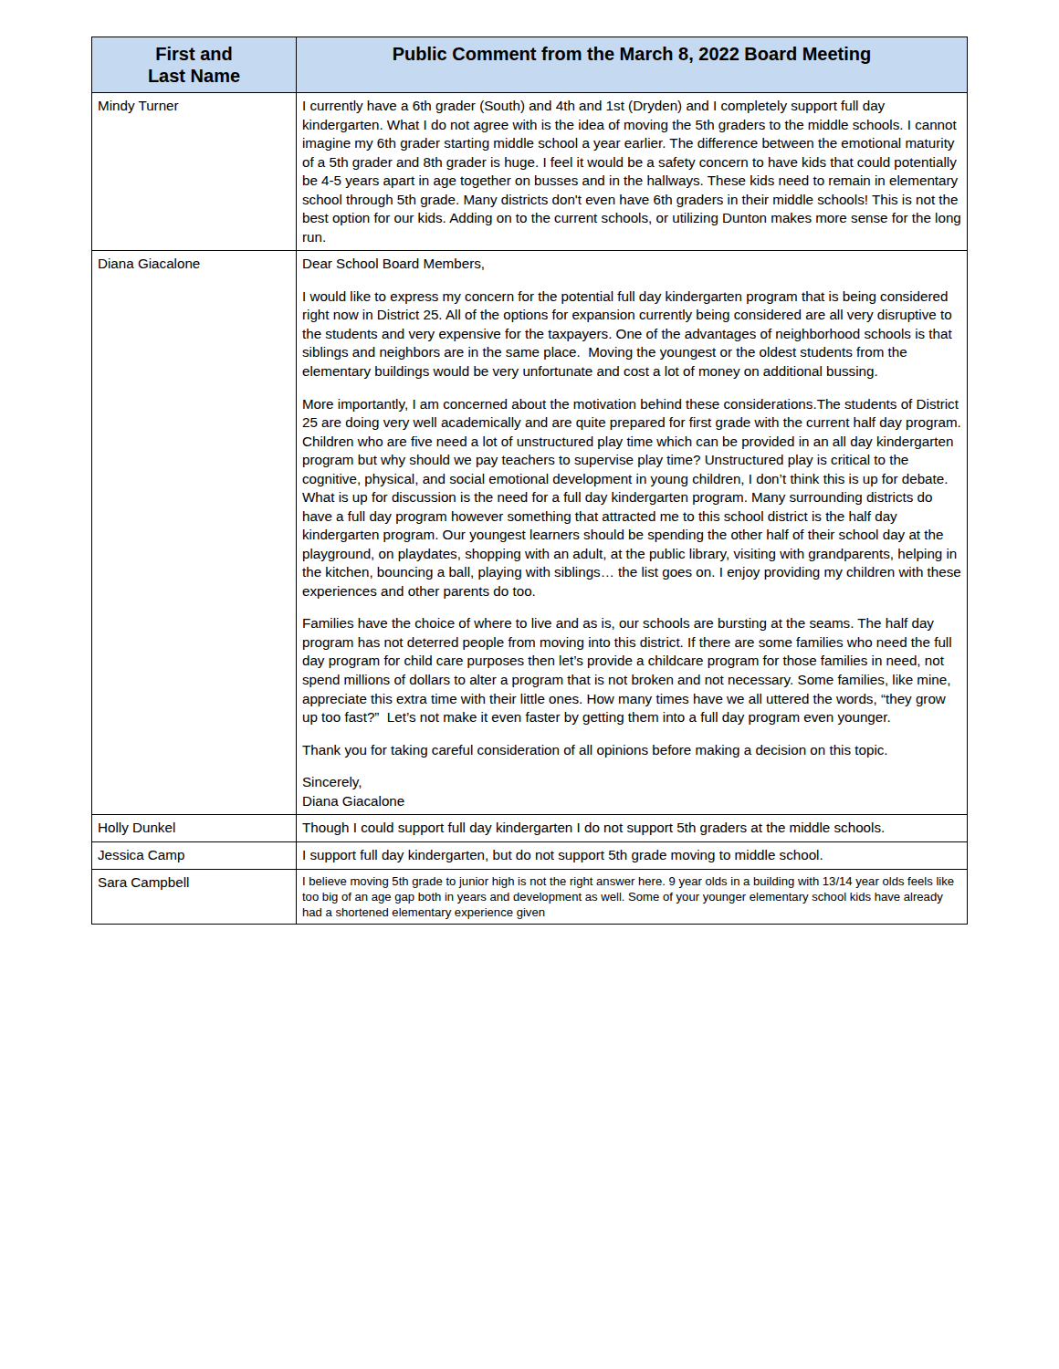| First and Last Name | Public Comment from the March 8, 2022 Board Meeting |
| --- | --- |
| Mindy Turner | I currently have a 6th grader (South) and 4th and 1st (Dryden) and I completely support full day kindergarten. What I do not agree with is the idea of moving the 5th graders to the middle schools. I cannot imagine my 6th grader starting middle school a year earlier. The difference between the emotional maturity of a 5th grader and 8th grader is huge. I feel it would be a safety concern to have kids that could potentially be 4-5 years apart in age together on busses and in the hallways. These kids need to remain in elementary school through 5th grade. Many districts don't even have 6th graders in their middle schools! This is not the best option for our kids. Adding on to the current schools, or utilizing Dunton makes more sense for the long run. |
| Diana Giacalone | Dear School Board Members, I would like to express my concern for the potential full day kindergarten program that is being considered right now in District 25. All of the options for expansion currently being considered are all very disruptive to the students and very expensive for the taxpayers. One of the advantages of neighborhood schools is that siblings and neighbors are in the same place. Moving the youngest or the oldest students from the elementary buildings would be very unfortunate and cost a lot of money on additional bussing. More importantly, I am concerned about the motivation behind these considerations.The students of District 25 are doing very well academically and are quite prepared for first grade with the current half day program. Children who are five need a lot of unstructured play time which can be provided in an all day kindergarten program but why should we pay teachers to supervise play time? Unstructured play is critical to the cognitive, physical, and social emotional development in young children, I don’t think this is up for debate. What is up for discussion is the need for a full day kindergarten program. Many surrounding districts do have a full day program however something that attracted me to this school district is the half day kindergarten program. Our youngest learners should be spending the other half of their school day at the playground, on playdates, shopping with an adult, at the public library, visiting with grandparents, helping in the kitchen, bouncing a ball, playing with siblings… the list goes on. I enjoy providing my children with these experiences and other parents do too. Families have the choice of where to live and as is, our schools are bursting at the seams. The half day program has not deterred people from moving into this district. If there are some families who need the full day program for child care purposes then let’s provide a childcare program for those families in need, not spend millions of dollars to alter a program that is not broken and not necessary. Some families, like mine, appreciate this extra time with their little ones. How many times have we all uttered the words, “they grow up too fast?” Let’s not make it even faster by getting them into a full day program even younger. Thank you for taking careful consideration of all opinions before making a decision on this topic. Sincerely, Diana Giacalone |
| Holly Dunkel | Though I could support full day kindergarten I do not support 5th graders at the middle schools. |
| Jessica Camp | I support full day kindergarten, but do not support 5th grade moving to middle school. |
| Sara Campbell | I believe moving 5th grade to junior high is not the right answer here. 9 year olds in a building with 13/14 year olds feels like too big of an age gap both in years and development as well. Some of your younger elementary school kids have already had a shortened elementary experience given |